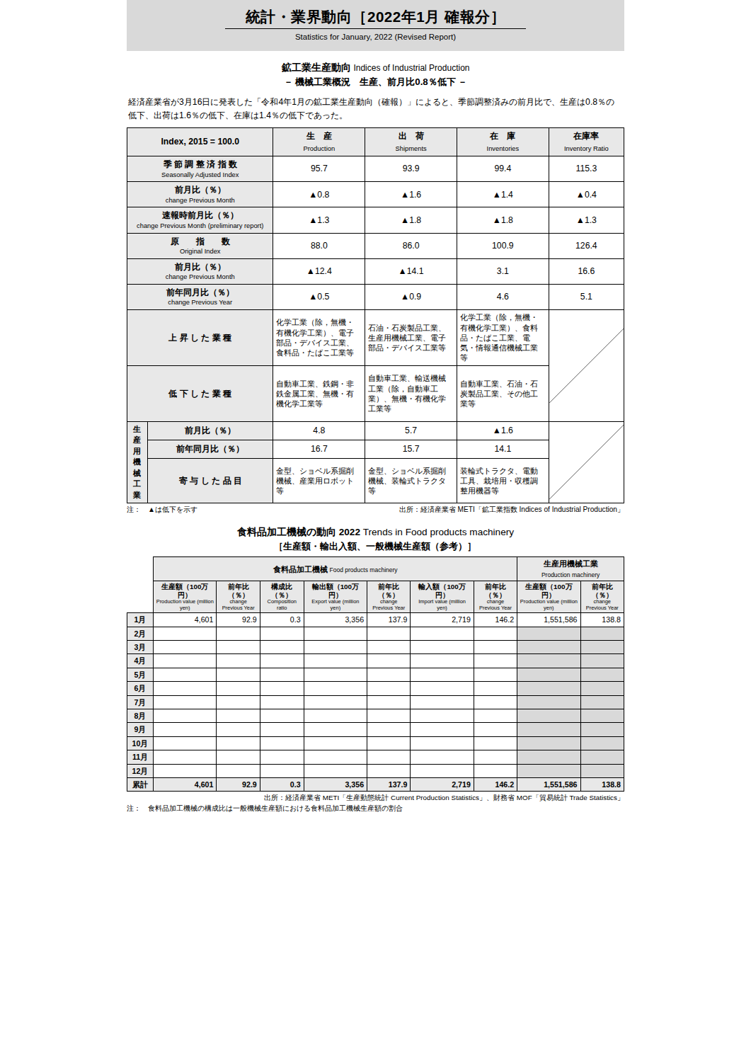統計・業界動向［2022年1月 確報分］
Statistics for January, 2022 (Revised Report)
鉱工業生産動向 Indices of Industrial Production
－ 機械工業概況　生産、前月比0.8％低下 －
経済産業省が3月16日に発表した「令和4年1月の鉱工業生産動向（確報）」によると、季節調整済みの前月比で、生産は0.8％の低下、出荷は1.6％の低下、在庫は1.4％の低下であった。
| Index, 2015 = 100.0 | 生 産 Production | 出 荷 Shipments | 在 庫 Inventories | 在庫率 Inventory Ratio |
| 季 節 調 整 済 指 数 Seasonally Adjusted Index | 95.7 | 93.9 | 99.4 | 115.3 |
| 前月比（％） change Previous Month | ▲0.8 | ▲1.6 | ▲1.4 | ▲0.4 |
| 速報時前月比（％） change Previous Month (preliminary report) | ▲1.3 | ▲1.8 | ▲1.8 | ▲1.3 |
| 原 指 数 Original Index | 88.0 | 86.0 | 100.9 | 126.4 |
| 前月比（％） change Previous Month | ▲12.4 | ▲14.1 | 3.1 | 16.6 |
| 前年同月比（％） change Previous Year | ▲0.5 | ▲0.9 | 4.6 | 5.1 |
| 上 昇 し た 業 種 | 化学工業（除，無機・有機化学工業）、電子部品・デバイス工業、食料品・たばこ工業等 | 石油・石炭製品工業、生産用機械工業、電子部品・デバイス工業等 | 化学工業（除，無機・有機化学工業）、食料品・たばこ工業、電気・情報通信機械工業等 | |
| 低 下 し た 業 種 | 自動車工業、鉄鋼・非鉄金属工業、無機・有機化学工業等 | 自動車工業、輸送機械工業（除，自動車工業）、無機・有機化学工業等 | 自動車工業、石油・石炭製品工業、その他工業等 |
| 生産用機械工業 | 前月比（％） | 4.8 | 5.7 | ▲1.6 | |
| 前年同月比（％） | 16.7 | 15.7 | 14.1 |
| 寄 与 し た 品 目 | 金型、ショベル系掘削機械、産業用ロボット等 | 金型、ショベル系掘削機械、装輪式トラクタ等 | 装輪式トラクタ、電動工具、栽培用・収穫調整用機器等 |
注：　▲は低下を示す
出所：経済産業省 METI「鉱工業指数 Indices of Industrial Production」
食料品加工機械の動向 2022 Trends in Food products machinery
［生産額・輸出入額、一般機械生産額（参考）］
| | 食料品加工機械 Food products machinery | 生産用機械工業 Production machinery |
| 生産額（100万円） Production value (million yen) | 前年比（％） change Previous Year | 構成比（％） Composition ratio | 輸出額（100万円） Export value (million yen) | 前年比（％） change Previous Year | 輸入額（100万円） Import value (million yen) | 前年比（％） change Previous Year | 生産額（100万円） Production value (million yen) | 前年比（％） change Previous Year |
| 1月 | 4,601 | 92.9 | 0.3 | 3,356 | 137.9 | 2,719 | 146.2 | 1,551,586 | 138.8 |
| 2月 | | | | | | | | | |
| 3月 | | | | | | | | | |
| 4月 | | | | | | | | | |
| 5月 | | | | | | | | | |
| 6月 | | | | | | | | | |
| 7月 | | | | | | | | | |
| 8月 | | | | | | | | | |
| 9月 | | | | | | | | | |
| 10月 | | | | | | | | | |
| 11月 | | | | | | | | | |
| 12月 | | | | | | | | | |
| 累計 | 4,601 | 92.9 | 0.3 | 3,356 | 137.9 | 2,719 | 146.2 | 1,551,586 | 138.8 |
出所：経済産業省 METI「生産動態統計 Current Production Statistics」、財務省 MOF「貿易統計 Trade Statistics」
注：　食料品加工機械の構成比は一般機械生産額における食料品加工機械生産額の割合